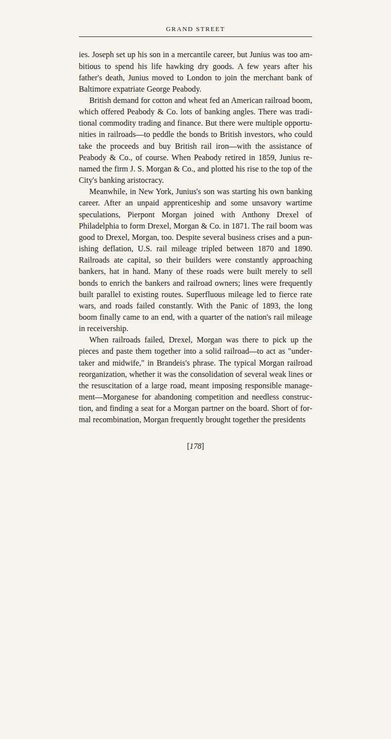Grand Street
ies. Joseph set up his son in a mercantile career, but Junius was too ambitious to spend his life hawking dry goods. A few years after his father's death, Junius moved to London to join the merchant bank of Baltimore expatriate George Peabody.
British demand for cotton and wheat fed an American railroad boom, which offered Peabody & Co. lots of banking angles. There was traditional commodity trading and finance. But there were multiple opportunities in railroads—to peddle the bonds to British investors, who could take the proceeds and buy British rail iron—with the assistance of Peabody & Co., of course. When Peabody retired in 1859, Junius renamed the firm J. S. Morgan & Co., and plotted his rise to the top of the City's banking aristocracy.
Meanwhile, in New York, Junius's son was starting his own banking career. After an unpaid apprenticeship and some unsavory wartime speculations, Pierpont Morgan joined with Anthony Drexel of Philadelphia to form Drexel, Morgan & Co. in 1871. The rail boom was good to Drexel, Morgan, too. Despite several business crises and a punishing deflation, U.S. rail mileage tripled between 1870 and 1890. Railroads ate capital, so their builders were constantly approaching bankers, hat in hand. Many of these roads were built merely to sell bonds to enrich the bankers and railroad owners; lines were frequently built parallel to existing routes. Superfluous mileage led to fierce rate wars, and roads failed constantly. With the Panic of 1893, the long boom finally came to an end, with a quarter of the nation's rail mileage in receivership.
When railroads failed, Drexel, Morgan was there to pick up the pieces and paste them together into a solid railroad—to act as "undertaker and midwife," in Brandeis's phrase. The typical Morgan railroad reorganization, whether it was the consolidation of several weak lines or the resuscitation of a large road, meant imposing responsible management—Morganese for abandoning competition and needless construction, and finding a seat for a Morgan partner on the board. Short of formal recombination, Morgan frequently brought together the presidents
[178]